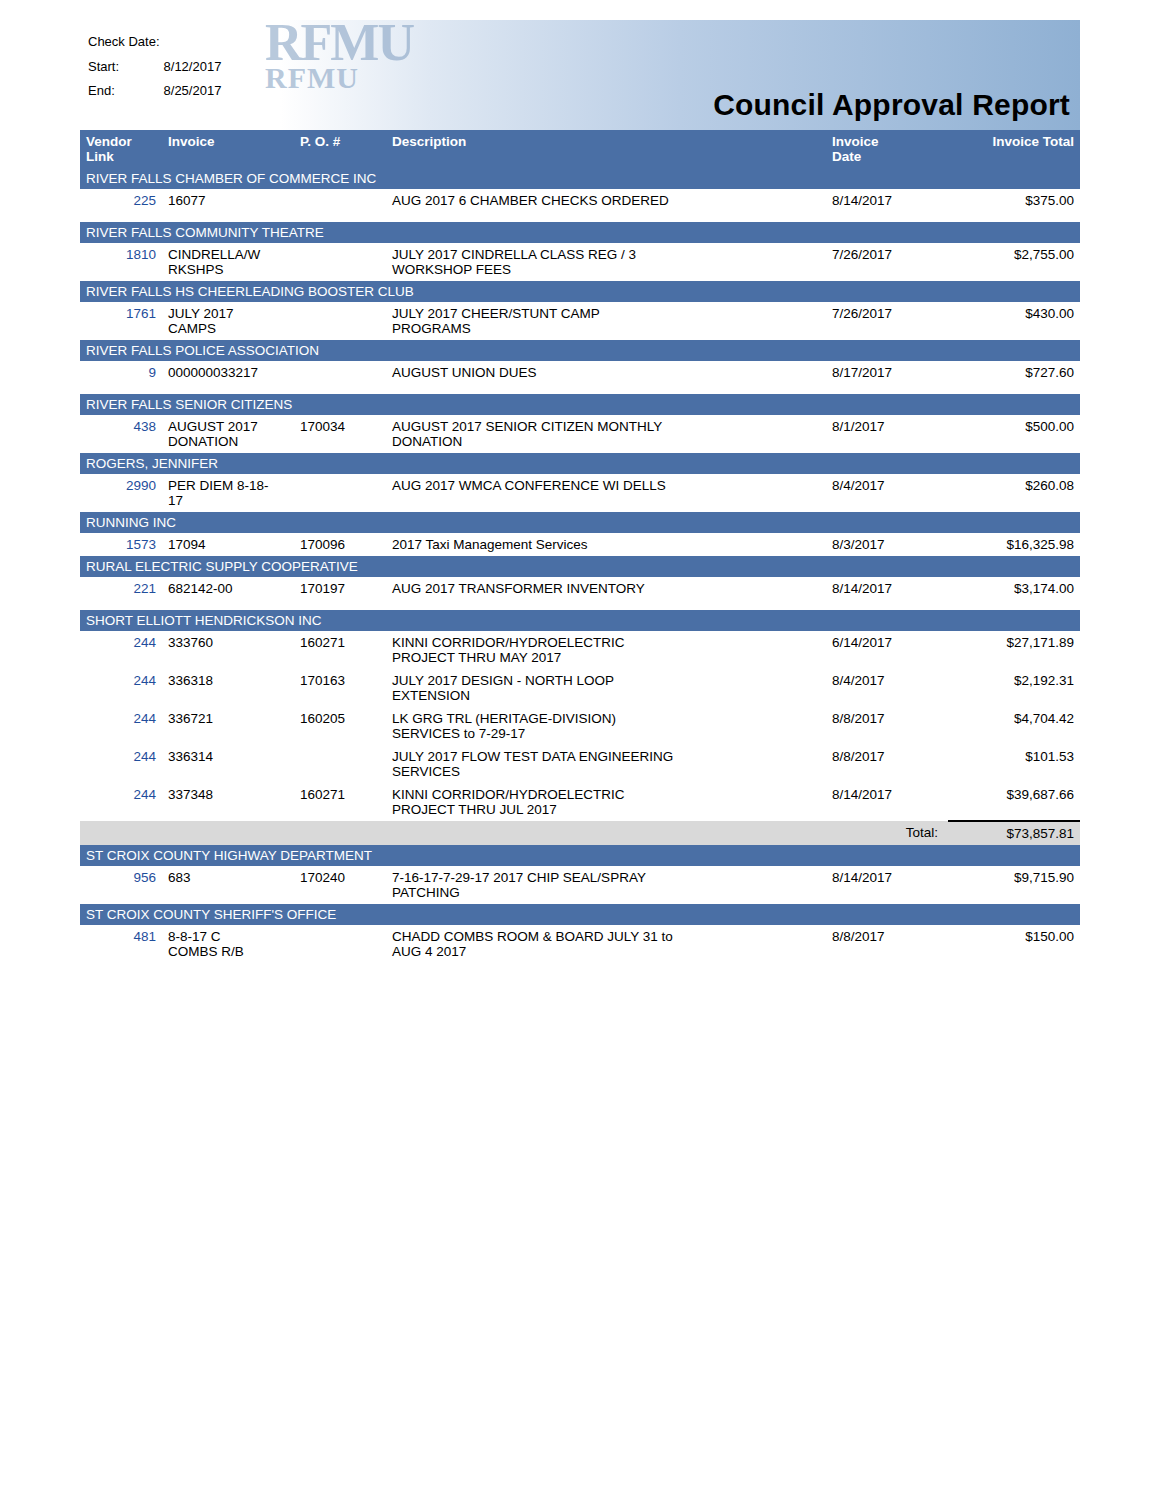| Check Date: | |
| Start: | 8/12/2017 |
| End: | 8/25/2017 |
RFMU
RFMU
Council Approval Report
| Vendor Link | Invoice | P. O. # | Description | Invoice Date | Invoice Total |
| --- | --- | --- | --- | --- | --- |
| RIVER FALLS CHAMBER OF COMMERCE INC |
| 225 | 16077 | | AUG 2017 6 CHAMBER CHECKS ORDERED | 8/14/2017 | $375.00 |
| RIVER FALLS COMMUNITY THEATRE |
| 1810 | CINDRELLA/W RKSHPS | | JULY 2017 CINDRELLA CLASS REG / 3 WORKSHOP FEES | 7/26/2017 | $2,755.00 |
| RIVER FALLS HS CHEERLEADING BOOSTER CLUB |
| 1761 | JULY 2017 CAMPS | | JULY 2017 CHEER/STUNT CAMP PROGRAMS | 7/26/2017 | $430.00 |
| RIVER FALLS POLICE ASSOCIATION |
| 9 | 000000033217 | | AUGUST UNION DUES | 8/17/2017 | $727.60 |
| RIVER FALLS SENIOR CITIZENS |
| 438 | AUGUST 2017 DONATION | 170034 | AUGUST 2017 SENIOR CITIZEN MONTHLY DONATION | 8/1/2017 | $500.00 |
| ROGERS, JENNIFER |
| 2990 | PER DIEM 8-18- 17 | | AUG 2017 WMCA CONFERENCE WI DELLS | 8/4/2017 | $260.08 |
| RUNNING INC |
| 1573 | 17094 | 170096 | 2017 Taxi Management Services | 8/3/2017 | $16,325.98 |
| RURAL ELECTRIC SUPPLY COOPERATIVE |
| 221 | 682142-00 | 170197 | AUG 2017 TRANSFORMER INVENTORY | 8/14/2017 | $3,174.00 |
| SHORT ELLIOTT HENDRICKSON INC |
| 244 | 333760 | 160271 | KINNI CORRIDOR/HYDROELECTRIC PROJECT THRU MAY 2017 | 6/14/2017 | $27,171.89 |
| 244 | 336318 | 170163 | JULY 2017 DESIGN - NORTH LOOP EXTENSION | 8/4/2017 | $2,192.31 |
| 244 | 336721 | 160205 | LK GRG TRL (HERITAGE-DIVISION) SERVICES to 7-29-17 | 8/8/2017 | $4,704.42 |
| 244 | 336314 | | JULY 2017 FLOW TEST DATA ENGINEERING SERVICES | 8/8/2017 | $101.53 |
| 244 | 337348 | 160271 | KINNI CORRIDOR/HYDROELECTRIC PROJECT THRU JUL 2017 | 8/14/2017 | $39,687.66 |
| | Total: | $73,857.81 |
| ST CROIX COUNTY HIGHWAY DEPARTMENT |
| 956 | 683 | 170240 | 7-16-17-7-29-17 2017 CHIP SEAL/SPRAY PATCHING | 8/14/2017 | $9,715.90 |
| ST CROIX COUNTY SHERIFF'S OFFICE |
| 481 | 8-8-17 C COMBS R/B | | CHADD COMBS ROOM & BOARD JULY 31 to AUG 4 2017 | 8/8/2017 | $150.00 |